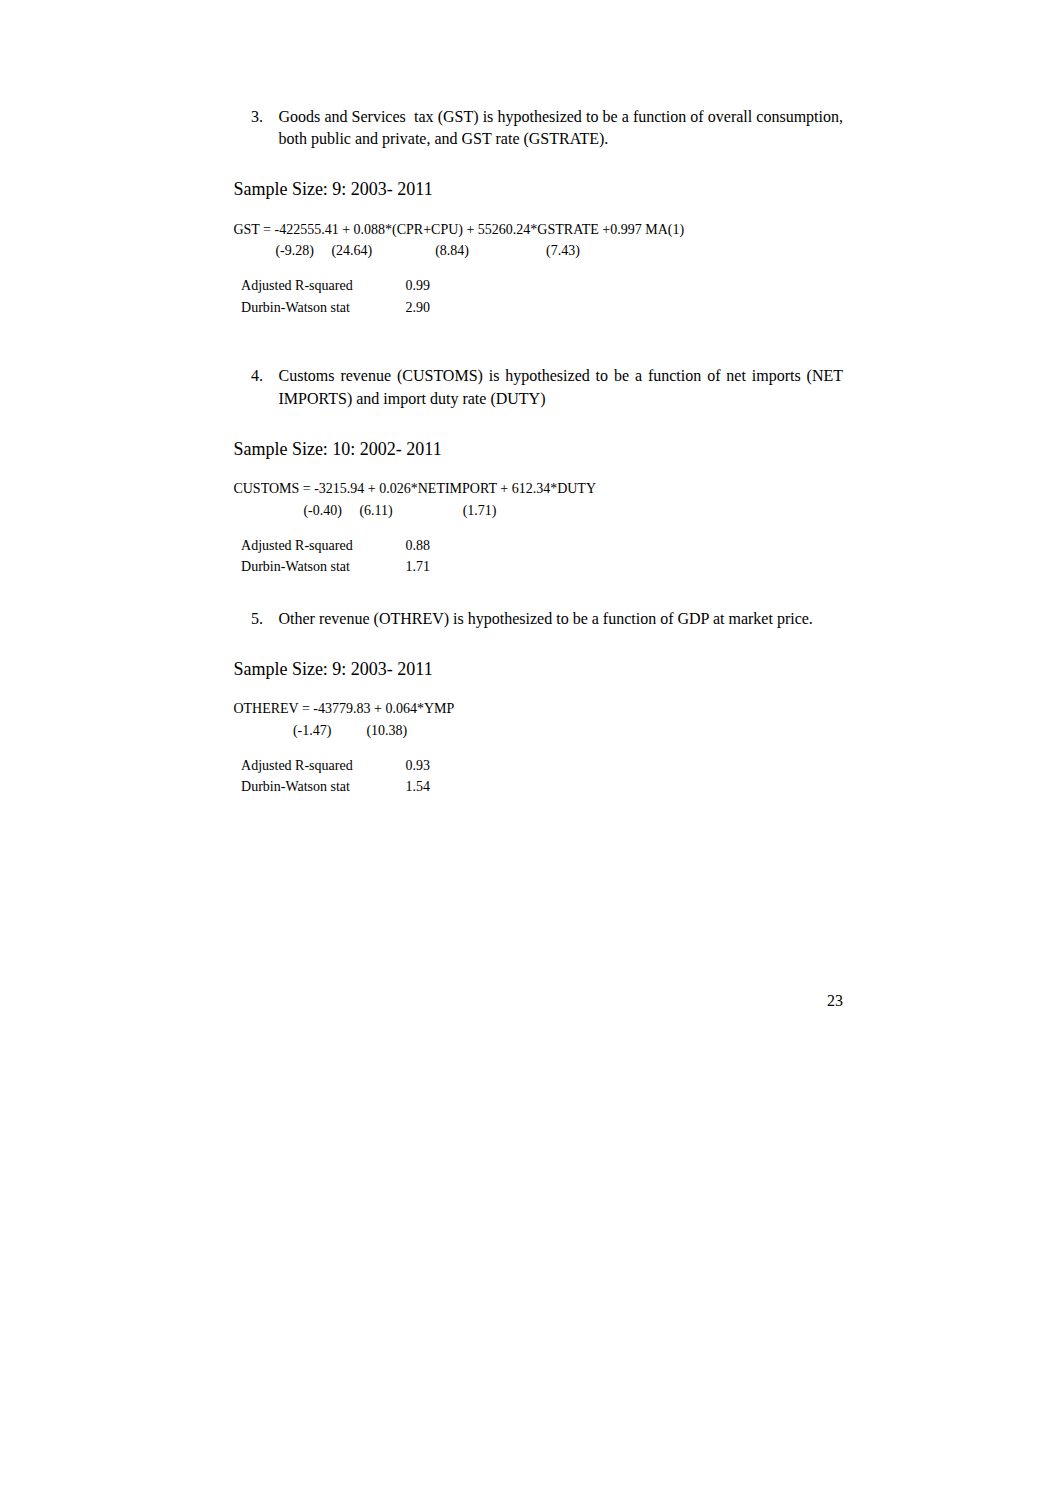Goods and Services tax (GST) is hypothesized to be a function of overall consumption, both public and private, and GST rate (GSTRATE).
Sample Size: 9: 2003- 2011
GST = -422555.41 + 0.088*(CPR+CPU) + 55260.24*GSTRATE +0.997 MA(1)
(-9.28) (24.64) (8.84) (7.43)
| Adjusted R-squared | 0.99 |
| Durbin-Watson stat | 2.90 |
Customs revenue (CUSTOMS) is hypothesized to be a function of net imports (NET IMPORTS) and import duty rate (DUTY)
Sample Size: 10: 2002- 2011
CUSTOMS = -3215.94 + 0.026*NETIMPORT + 612.34*DUTY
(-0.40) (6.11) (1.71)
| Adjusted R-squared | 0.88 |
| Durbin-Watson stat | 1.71 |
Other revenue (OTHREV) is hypothesized to be a function of GDP at market price.
Sample Size: 9: 2003- 2011
OTHEREV = -43779.83 + 0.064*YMP
(-1.47) (10.38)
| Adjusted R-squared | 0.93 |
| Durbin-Watson stat | 1.54 |
23